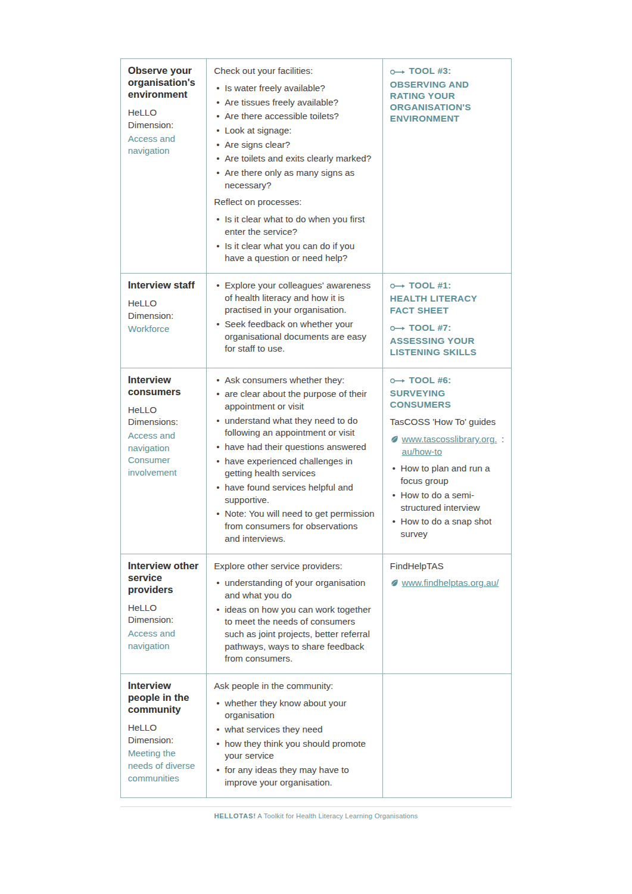| Observe your organisation's environment HeLLO Dimension: Access and navigation | Check out your facilities: Is water freely available? Are tissues freely available? Are there accessible toilets? Look at signage: Are signs clear? Are toilets and exits clearly marked? Are there only as many signs as necessary? Reflect on processes: Is it clear what to do when you first enter the service? Is it clear what you can do if you have a question or need help? | TOOL #3: OBSERVING AND RATING YOUR ORGANISATION'S ENVIRONMENT |
| Interview staff HeLLO Dimension: Workforce | Explore your colleagues' awareness of health literacy and how it is practised in your organisation. Seek feedback on whether your organisational documents are easy for staff to use. | TOOL #1: HEALTH LITERACY FACT SHEET TOOL #7: ASSESSING YOUR LISTENING SKILLS |
| Interview consumers HeLLO Dimensions: Access and navigation Consumer involvement | Ask consumers whether they: are clear about the purpose of their appointment or visit understand what they need to do following an appointment or visit have had their questions answered have experienced challenges in getting health services have found services helpful and supportive. Note: You will need to get permission from consumers for observations and interviews. | TOOL #6: SURVEYING CONSUMERS TasCOSS 'How To' guides www.tascosslibrary.org.au/how-to : How to plan and run a focus group How to do a semi-structured interview How to do a snap shot survey |
| Interview other service providers HeLLO Dimension: Access and navigation | Explore other service providers: understanding of your organisation and what you do ideas on how you can work together to meet the needs of consumers such as joint projects, better referral pathways, ways to share feedback from consumers. | FindHelpTAS www.findhelptas.org.au/ |
| Interview people in the community HeLLO Dimension: Meeting the needs of diverse communities | Ask people in the community: whether they know about your organisation what services they need how they think you should promote your service for any ideas they may have to improve your organisation. | |
HELLOTAS! A Toolkit for Health Literacy Learning Organisations